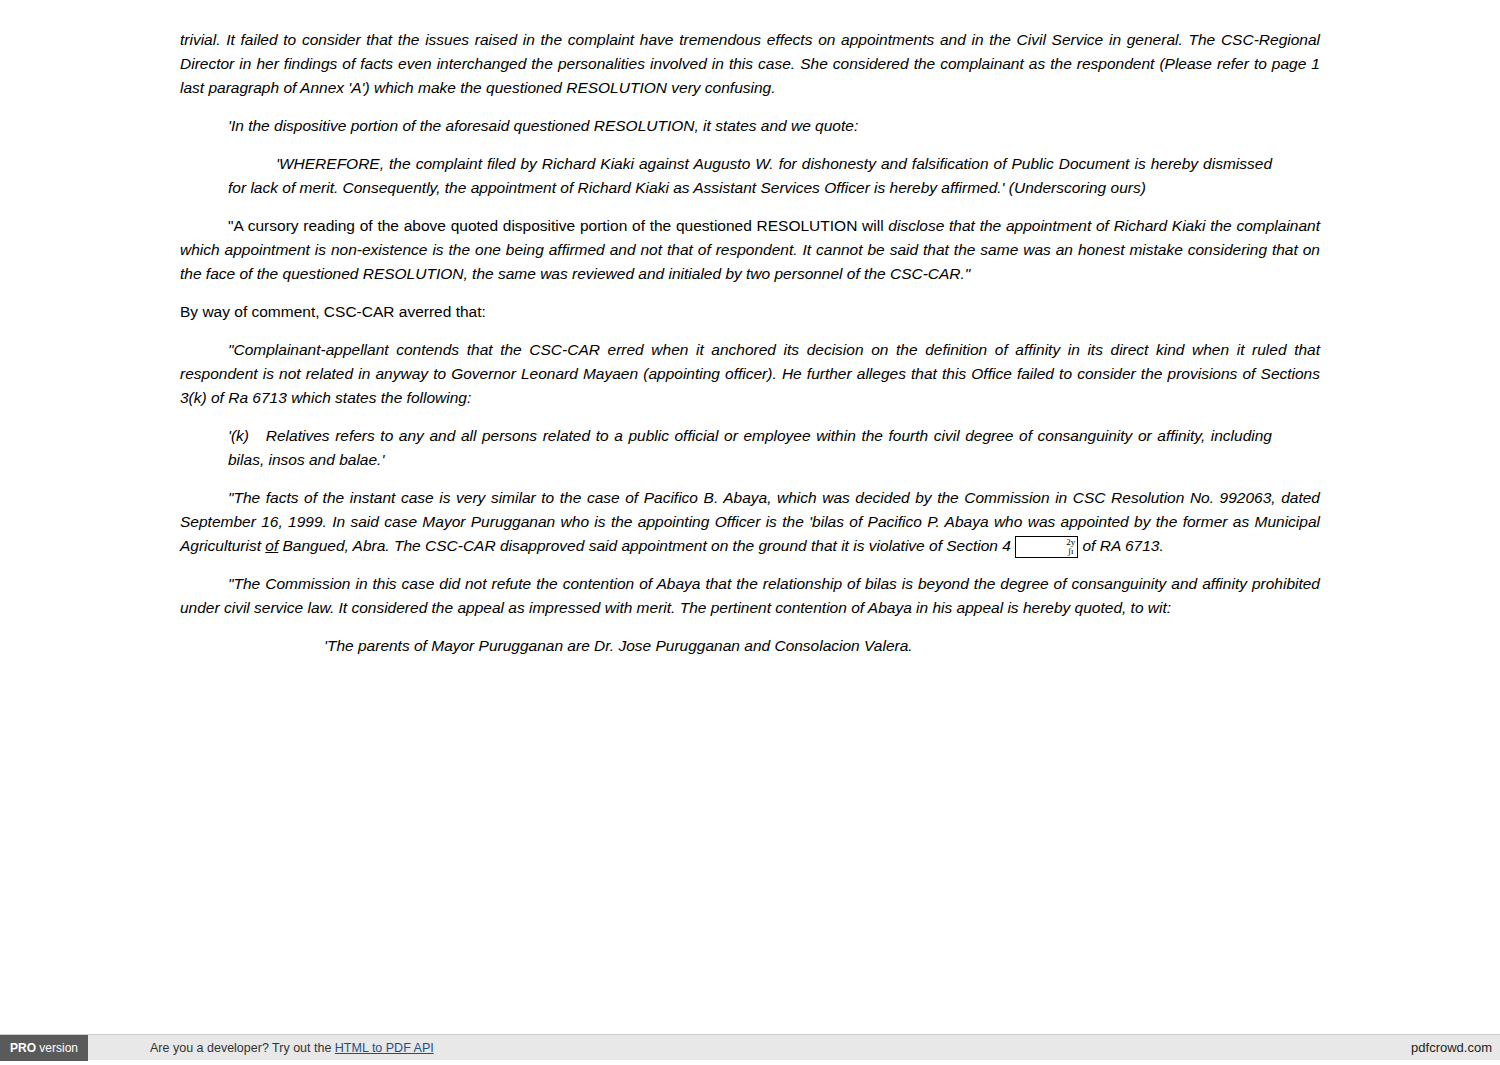trivial. It failed to consider that the issues raised in the complaint have tremendous effects on appointments and in the Civil Service in general. The CSC-Regional Director in her findings of facts even interchanged the personalities involved in this case. She considered the complainant as the respondent (Please refer to page 1 last paragraph of Annex 'A') which make the questioned RESOLUTION very confusing.
'In the dispositive portion of the aforesaid questioned RESOLUTION, it states and we quote:
'WHEREFORE, the complaint filed by Richard Kiaki against Augusto W. for dishonesty and falsification of Public Document is hereby dismissed for lack of merit. Consequently, the appointment of Richard Kiaki as Assistant Services Officer is hereby affirmed.' (Underscoring ours)
"A cursory reading of the above quoted dispositive portion of the questioned RESOLUTION will disclose that the appointment of Richard Kiaki the complainant which appointment is non-existence is the one being affirmed and not that of respondent. It cannot be said that the same was an honest mistake considering that on the face of the questioned RESOLUTION, the same was reviewed and initialed by two personnel of the CSC-CAR."
By way of comment, CSC-CAR averred that:
"Complainant-appellant contends that the CSC-CAR erred when it anchored its decision on the definition of affinity in its direct kind when it ruled that respondent is not related in anyway to Governor Leonard Mayaen (appointing officer). He further alleges that this Office failed to consider the provisions of Sections 3(k) of Ra 6713 which states the following:
'(k) Relatives refers to any and all persons related to a public official or employee within the fourth civil degree of consanguinity or affinity, including bilas, insos and balae.'
"The facts of the instant case is very similar to the case of Pacifico B. Abaya, which was decided by the Commission in CSC Resolution No. 992063, dated September 16, 1999. In said case Mayor Purugganan who is the appointing Officer is the 'bilas of Pacifico P. Abaya who was appointed by the former as Municipal Agriculturist of Bangued, Abra. The CSC-CAR disapproved said appointment on the ground that it is violative of Section 4 2y ʃı of RA 6713.
"The Commission in this case did not refute the contention of Abaya that the relationship of bilas is beyond the degree of consanguinity and affinity prohibited under civil service law. It considered the appeal as impressed with merit. The pertinent contention of Abaya in his appeal is hereby quoted, to wit:
'The parents of Mayor Purugganan are Dr. Jose Purugganan and Consolacion Valera.
PRO version
Are you a developer? Try out the HTML to PDF API
pdfcrowd.com